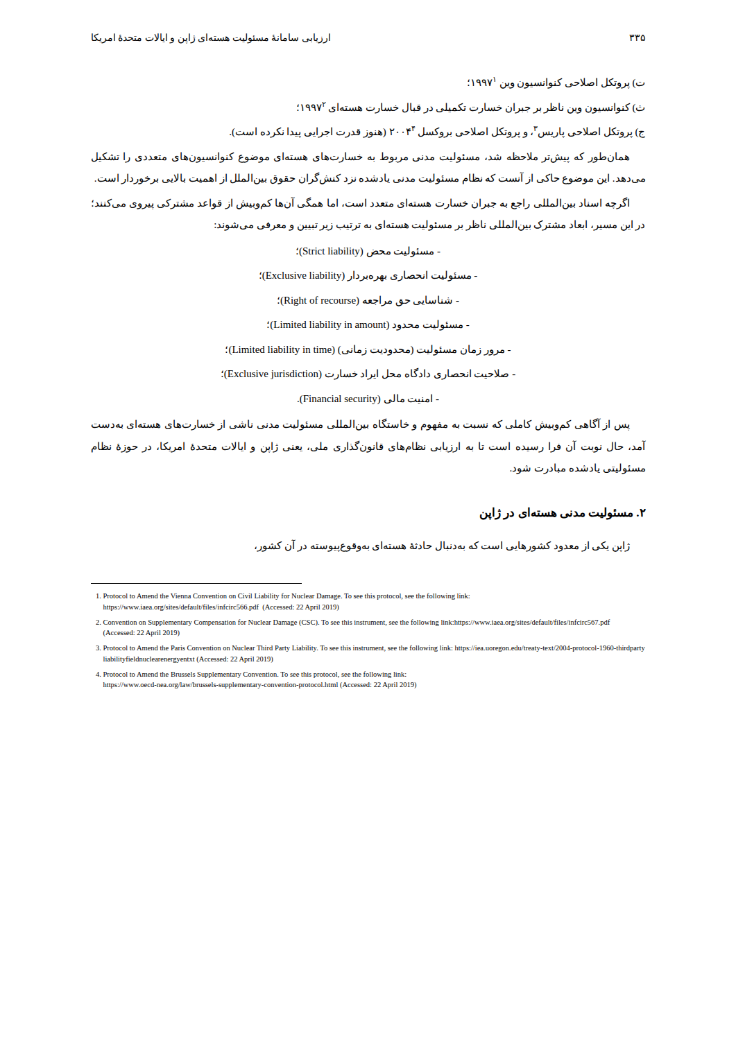۳۳۵ ارزیابی سامانهٔ مسئولیت هسته‌ای ژاپن و ایالات متحدهٔ امریکا
ت) پروتکل اصلاحی کنوانسیون وین ۱۹۹۷۱؛
ث) کنوانسیون وین ناظر بر جبران خسارت تکمیلی در قبال خسارت هسته‌ای ۱۹۹۷۲؛
ج) پروتکل اصلاحی پاریس۳، و پروتکل اصلاحی بروکسل ۲۰۰۴۴ (هنوز قدرت اجرایی پیدا نکرده است).
همان‌طور که پیش‌تر ملاحظه شد، مسئولیت مدنی مربوط به خسارت‌های هسته‌ای موضوع کنوانسیون‌های متعددی را تشکیل می‌دهد. این موضوع حاکی از آنست که نظام مسئولیت مدنی یادشده نزد کنش‌گران حقوق بین‌الملل از اهمیت بالایی برخوردار است.
اگرچه اسناد بین‌المللی راجع به جبران خسارت هسته‌ای متعدد است، اما همگی آن‌ها کم‌وبیش از قواعد مشترکی پیروی می‌کنند؛ در این مسیر، ابعاد مشترک بین‌المللی ناظر بر مسئولیت هسته‌ای به ترتیب زیر تبیین و معرفی می‌شوند:
مسئولیت محض (Strict liability)؛
مسئولیت انحصاری بهره‌بردار (Exclusive liability)؛
شناسایی حق مراجعه (Right of recourse)؛
مسئولیت محدود (Limited liability in amount)؛
مرور زمان مسئولیت (محدودیت زمانی) (Limited liability in time)؛
صلاحیت انحصاری دادگاه محل ایراد خسارت (Exclusive jurisdiction)؛
امنیت مالی (Financial security).
پس از آگاهی کم‌وبیش کاملی که نسبت به مفهوم و خاستگاه بین‌المللی مسئولیت مدنی ناشی از خسارت‌های هسته‌ای به‌دست آمد، حال نوبت آن فرا رسیده است تا به ارزیابی نظام‌های قانون‌گذاری ملی، یعنی ژاپن و ایالات متحدهٔ امریکا، در حوزهٔ نظام مسئولیتی یادشده مبادرت شود.
۲. مسئولیت مدنی هسته‌ای در ژاپن
ژاپن یکی از معدود کشورهایی است که به‌دنبال حادثهٔ هسته‌ای به‌وقوع‌پیوسته در آن کشور،
Protocol to Amend the Vienna Convention on Civil Liability for Nuclear Damage. To see this protocol, see the following link:
https://www.iaea.org/sites/default/files/infcirc566.pdf (Accessed: 22 April 2019)
Convention on Supplementary Compensation for Nuclear Damage (CSC). To see this instrument, see the following link:https://www.iaea.org/sites/default/files/infcirc567.pdf (Accessed: 22 April 2019)
Protocol to Amend the Paris Convention on Nuclear Third Party Liability. To see this instrument, see the following link: https://iea.uoregon.edu/treaty-text/2004-protocol-1960-thirdparty liabilityfieldnuclearenergyentxt (Accessed: 22 April 2019)
Protocol to Amend the Brussels Supplementary Convention. To see this protocol, see the following link:
https://www.oecd-nea.org/law/brussels-supplementary-convention-protocol.html (Accessed: 22 April 2019)